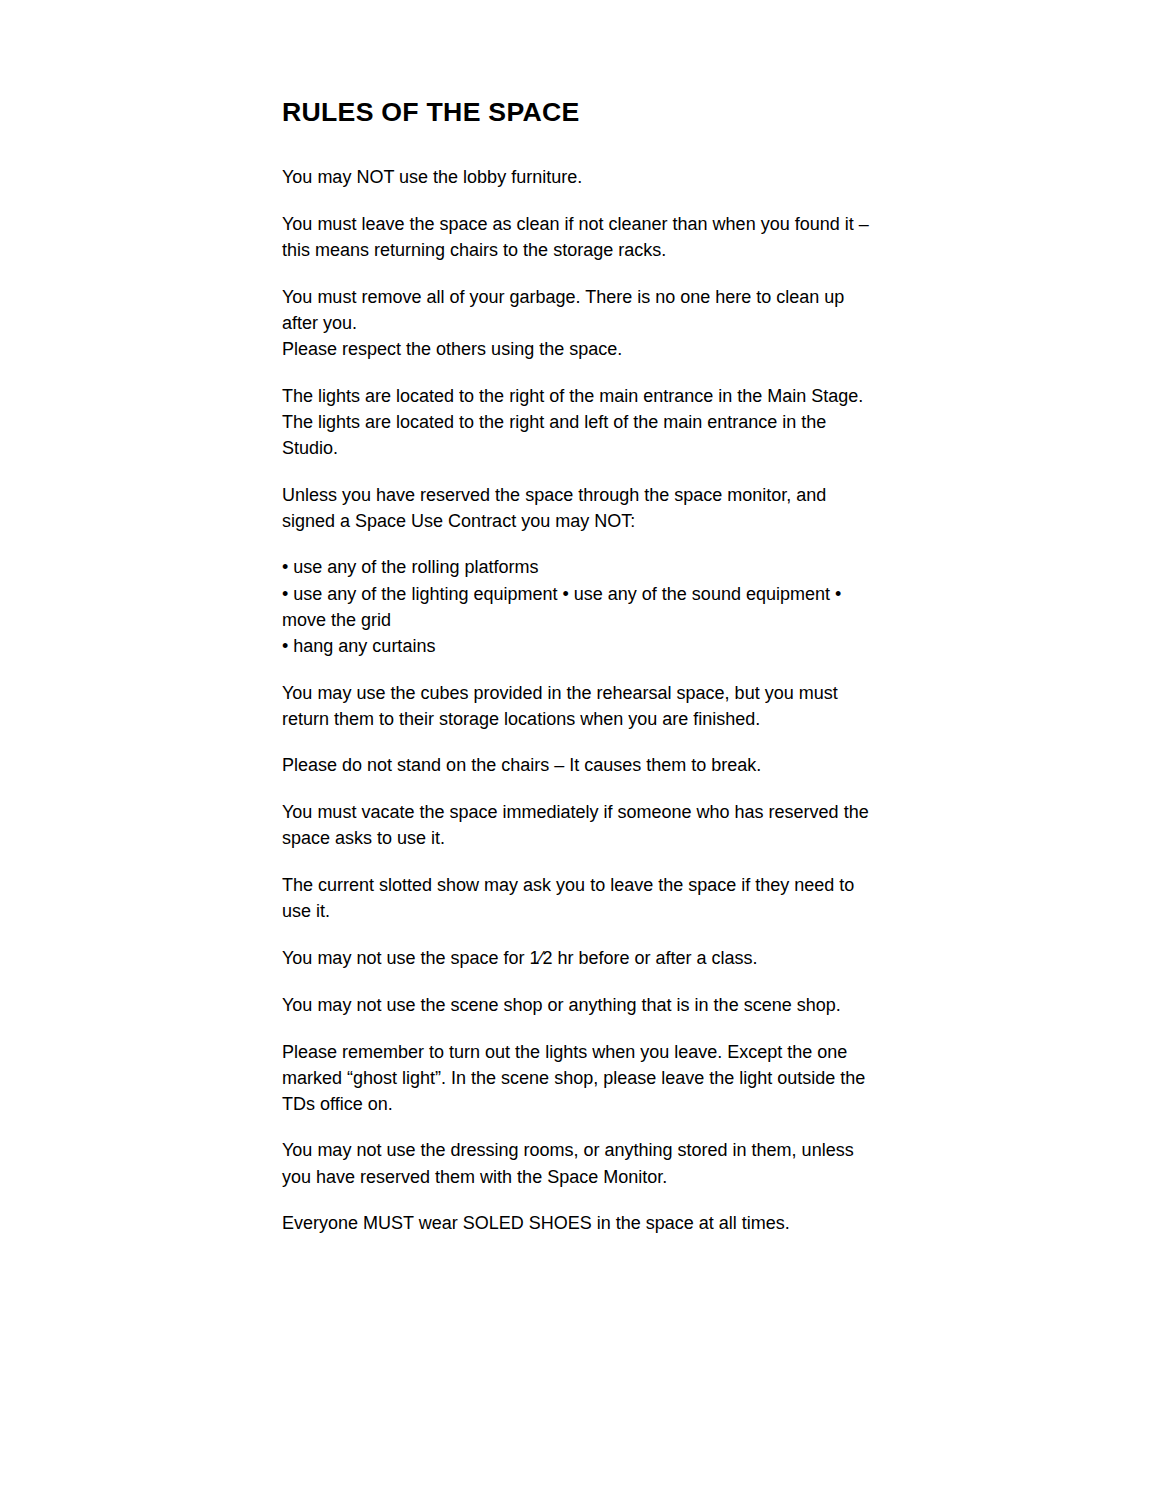RULES OF THE SPACE
You may NOT use the lobby furniture.
You must leave the space as clean if not cleaner than when you found it – this means returning chairs to the storage racks.
You must remove all of your garbage. There is no one here to clean up after you.
Please respect the others using the space.
The lights are located to the right of the main entrance in the Main Stage. The lights are located to the right and left of the main entrance in the Studio.
Unless you have reserved the space through the space monitor, and signed a Space Use Contract you may NOT:
• use any of the rolling platforms
• use any of the lighting equipment • use any of the sound equipment • move the grid
• hang any curtains
You may use the cubes provided in the rehearsal space, but you must return them to their storage locations when you are finished.
Please do not stand on the chairs – It causes them to break.
You must vacate the space immediately if someone who has reserved the space asks to use it.
The current slotted show may ask you to leave the space if they need to use it.
You may not use the space for 1⁄2 hr before or after a class.
You may not use the scene shop or anything that is in the scene shop.
Please remember to turn out the lights when you leave. Except the one marked “ghost light”. In the scene shop, please leave the light outside the TDs office on.
You may not use the dressing rooms, or anything stored in them, unless you have reserved them with the Space Monitor.
Everyone MUST wear SOLED SHOES in the space at all times.